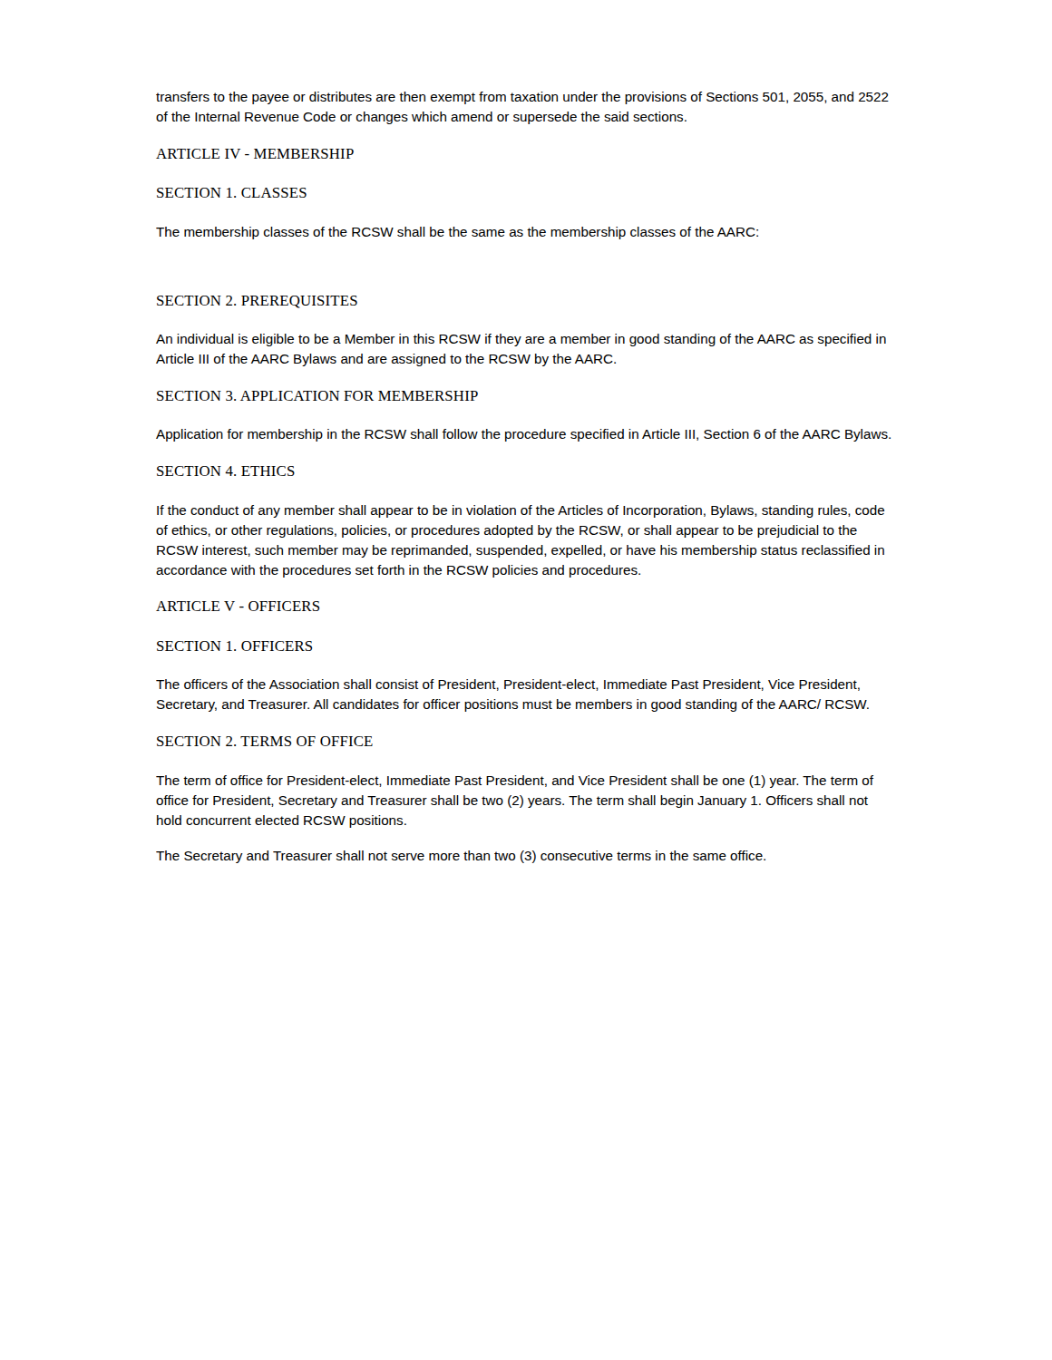transfers to the payee or distributes are then exempt from taxation under the provisions of Sections 501, 2055, and 2522 of the Internal Revenue Code or changes which amend or supersede the said sections.
ARTICLE IV - MEMBERSHIP
SECTION 1. CLASSES
The membership classes of the RCSW shall be the same as the membership classes of the AARC:
SECTION 2. PREREQUISITES
An individual is eligible to be a Member in this RCSW if they are a member in good standing of the AARC as specified in Article III of the AARC Bylaws and are assigned to the RCSW by the AARC.
SECTION 3. APPLICATION FOR MEMBERSHIP
Application for membership in the RCSW shall follow the procedure specified in Article III, Section 6 of the AARC Bylaws.
SECTION 4. ETHICS
If the conduct of any member shall appear to be in violation of the Articles of Incorporation, Bylaws, standing rules, code of ethics, or other regulations, policies, or procedures adopted by the RCSW, or shall appear to be prejudicial to the RCSW interest, such member may be reprimanded, suspended, expelled, or have his membership status reclassified in accordance with the procedures set forth in the RCSW policies and procedures.
ARTICLE V - OFFICERS
SECTION 1. OFFICERS
The officers of the Association shall consist of President, President-elect, Immediate Past President, Vice President, Secretary, and Treasurer. All candidates for officer positions must be members in good standing of the AARC/ RCSW.
SECTION 2. TERMS OF OFFICE
The term of office for President-elect, Immediate Past President, and Vice President shall be one (1) year. The term of office for President, Secretary and Treasurer shall be two (2) years. The term shall begin January 1. Officers shall not hold concurrent elected RCSW positions.
The Secretary and Treasurer shall not serve more than two (3) consecutive terms in the same office.